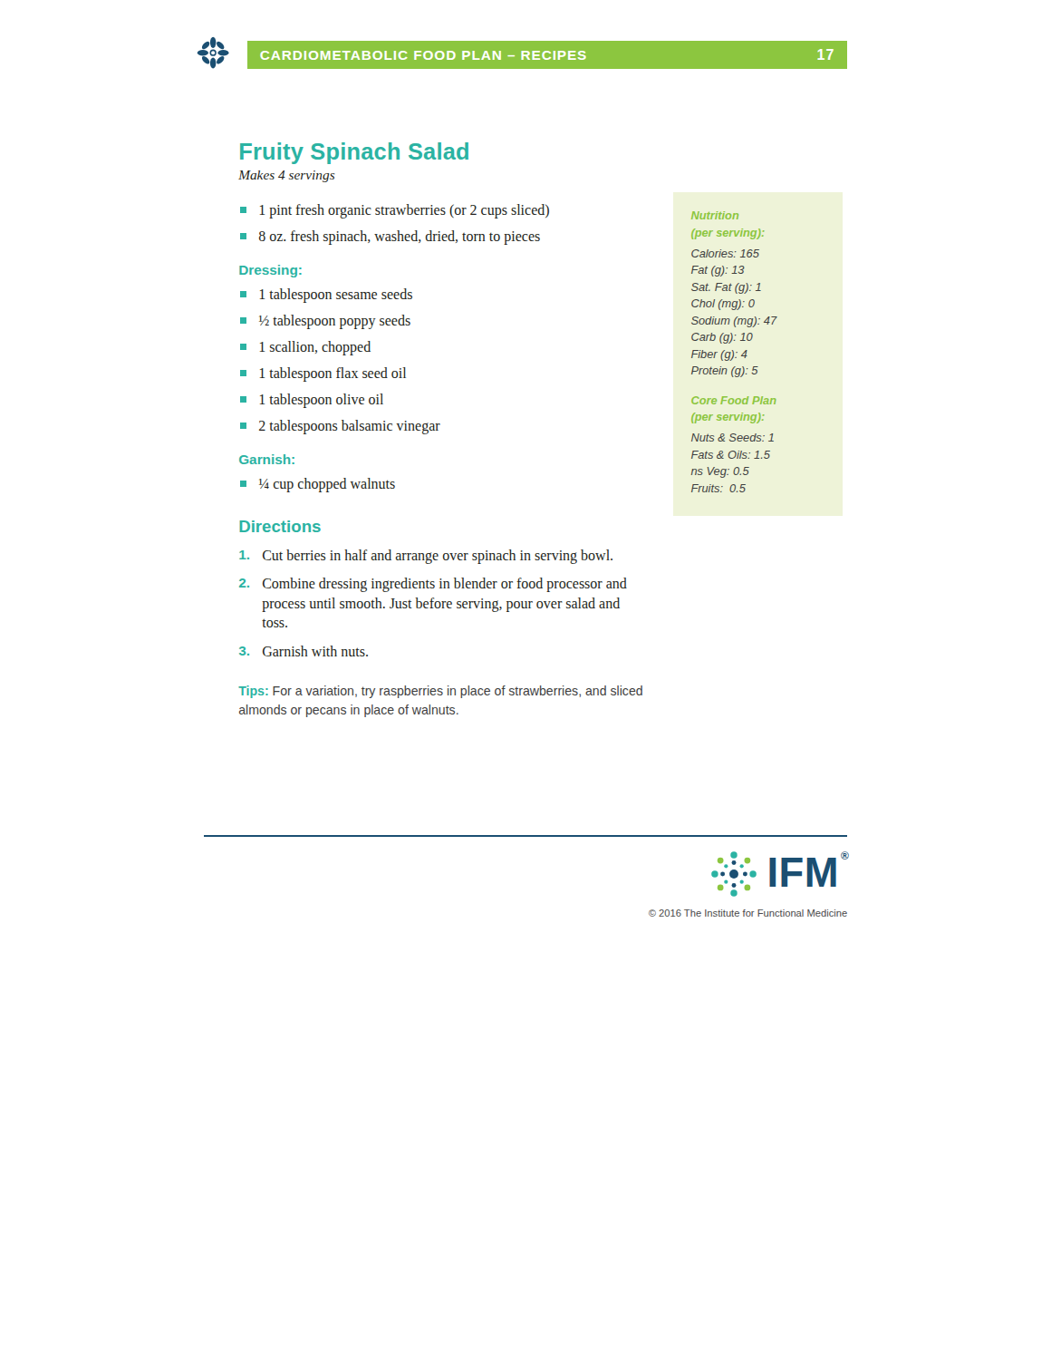Cardiometabolic Food Plan – Recipes 17
Fruity Spinach Salad
Makes 4 servings
1 pint fresh organic strawberries (or 2 cups sliced)
8 oz. fresh spinach, washed, dried, torn to pieces
Dressing:
1 tablespoon sesame seeds
½ tablespoon poppy seeds
1 scallion, chopped
1 tablespoon flax seed oil
1 tablespoon olive oil
2 tablespoons balsamic vinegar
Garnish:
¼ cup chopped walnuts
Directions
Cut berries in half and arrange over spinach in serving bowl.
Combine dressing ingredients in blender or food processor and process until smooth. Just before serving, pour over salad and toss.
Garnish with nuts.
Tips: For a variation, try raspberries in place of strawberries, and sliced almonds or pecans in place of walnuts.
Nutrition
(per serving):
Calories: 165
Fat (g): 13
Sat. Fat (g): 1
Chol (mg): 0
Sodium (mg): 47
Carb (g): 10
Fiber (g): 4
Protein (g): 5
Core Food Plan
(per serving):
Nuts & Seeds: 1
Fats & Oils: 1.5
ns Veg: 0.5
Fruits: 0.5
IFM®
© 2016 The Institute for Functional Medicine